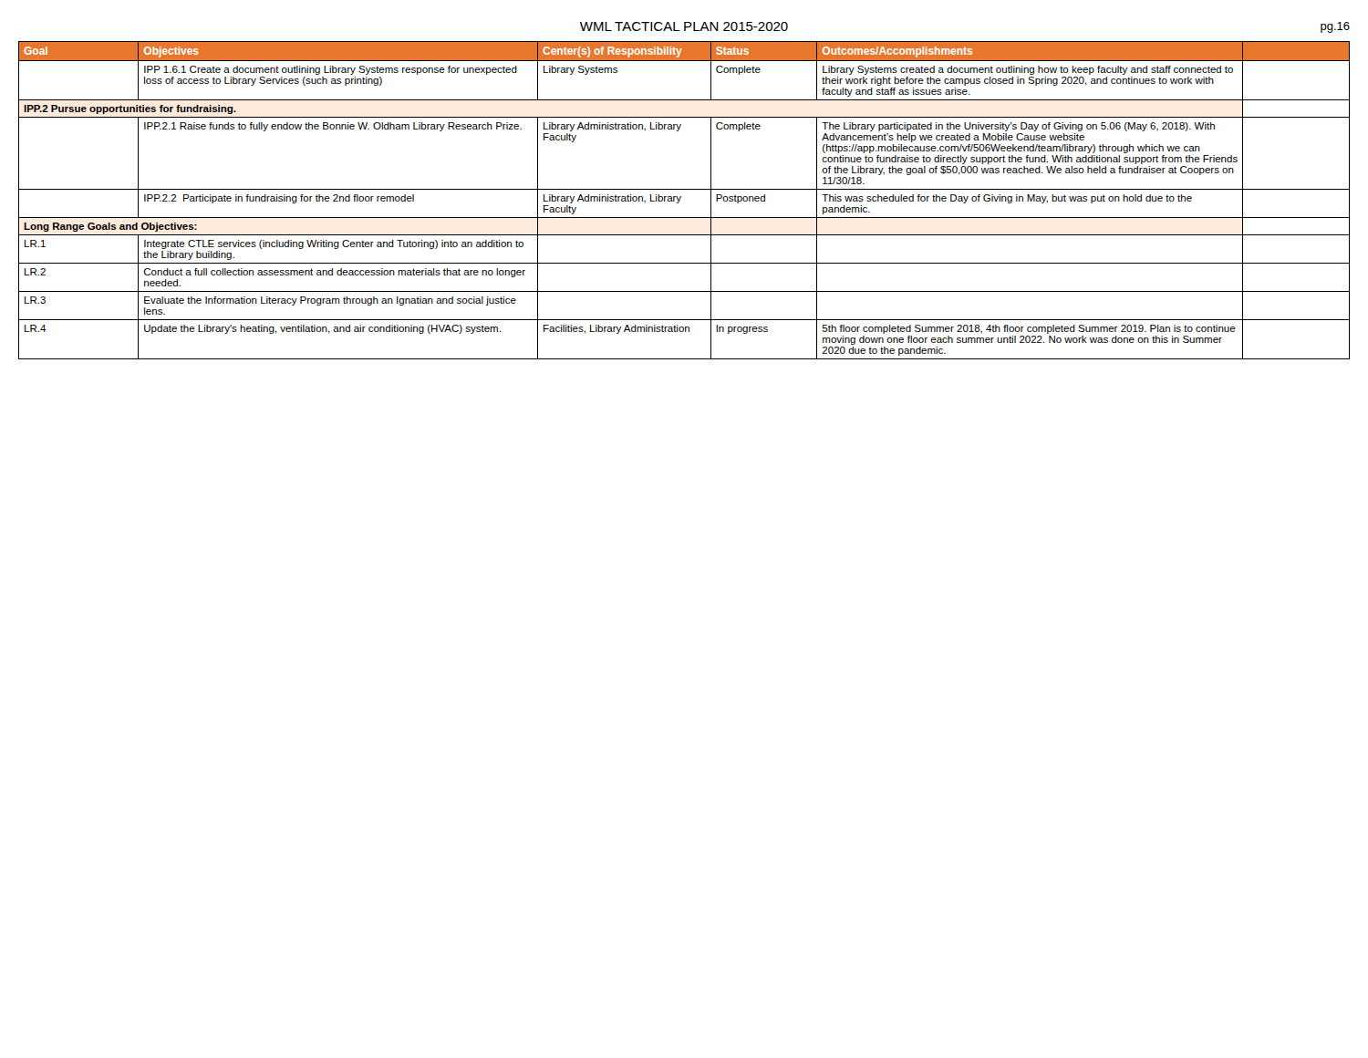WML TACTICAL PLAN 2015-2020
pg.16
| Goal | Objectives | Center(s) of Responsibility | Status | Outcomes/Accomplishments | |
| --- | --- | --- | --- | --- | --- |
| | IPP 1.6.1 Create a document outlining Library Systems response for unexpected loss of access to Library Services (such as printing) | Library Systems | Complete | Library Systems created a document outlining how to keep faculty and staff connected to their work right before the campus closed in Spring 2020, and continues to work with faculty and staff as issues arise. | |
| IPP.2 Pursue opportunities for fundraising. | |
| | IPP.2.1 Raise funds to fully endow the Bonnie W. Oldham Library Research Prize. | Library Administration, Library Faculty | Complete | The Library participated in the University’s Day of Giving on 5.06 (May 6, 2018). With Advancement’s help we created a Mobile Cause website (https://app.mobilecause.com/vf/506Weekend/team/library) through which we can continue to fundraise to directly support the fund. With additional support from the Friends of the Library, the goal of $50,000 was reached. We also held a fundraiser at Coopers on 11/30/18. | |
| | IPP.2.2 Participate in fundraising for the 2nd floor remodel | Library Administration, Library Faculty | Postponed | This was scheduled for the Day of Giving in May, but was put on hold due to the pandemic. | |
| Long Range Goals and Objectives: | | | | |
| LR.1 | Integrate CTLE services (including Writing Center and Tutoring) into an addition to the Library building. | | | | |
| LR.2 | Conduct a full collection assessment and deaccession materials that are no longer needed. | | | | |
| LR.3 | Evaluate the Information Literacy Program through an Ignatian and social justice lens. | | | | |
| LR.4 | Update the Library's heating, ventilation, and air conditioning (HVAC) system. | Facilities, Library Administration | In progress | 5th floor completed Summer 2018, 4th floor completed Summer 2019. Plan is to continue moving down one floor each summer until 2022. No work was done on this in Summer 2020 due to the pandemic. | |